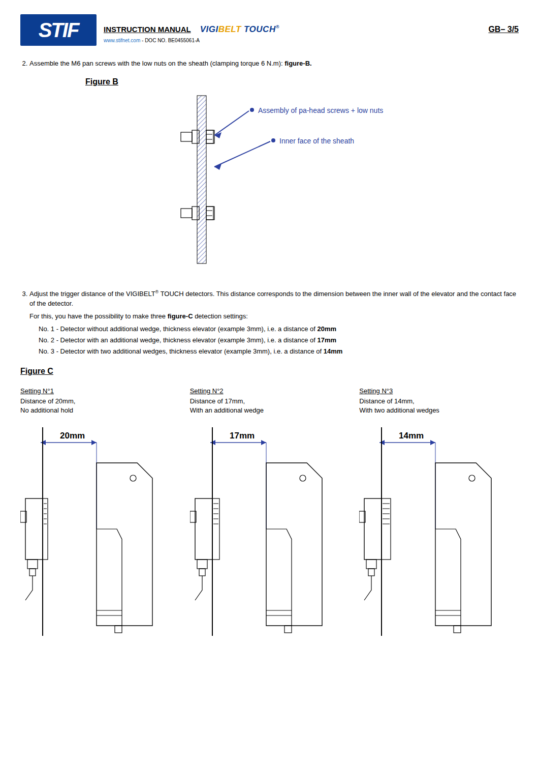STIF
INSTRUCTION MANUAL VIGI BELT TOUCH® GB– 3/5
www.stifnet.com - DOC NO. BE0455061-A
Assemble the M6 pan screws with the low nuts on the sheath (clamping torque 6 N.m): figure-B.
Figure B
Assembly of pa-head screws + low nuts Inner face of the sheath
Adjust the trigger distance of the VIGIBELT® TOUCH detectors. This distance corresponds to the dimension between the inner wall of the elevator and the contact face of the detector.
For this, you have the possibility to make three figure-C detection settings:
No. 1 - Detector without additional wedge, thickness elevator (example 3mm), i.e. a distance of 20mm
No. 2 - Detector with an additional wedge, thickness elevator (example 3mm), i.e. a distance of 17mm
No. 3 - Detector with two additional wedges, thickness elevator (example 3mm), i.e. a distance of 14mm
Figure C
Setting N°1
Distance of 20mm,
No additional hold
20mm
Setting N°2
Distance of 17mm,
With an additional wedge
17mm
Setting N°3
Distance of 14mm,
With two additional wedges
14mm